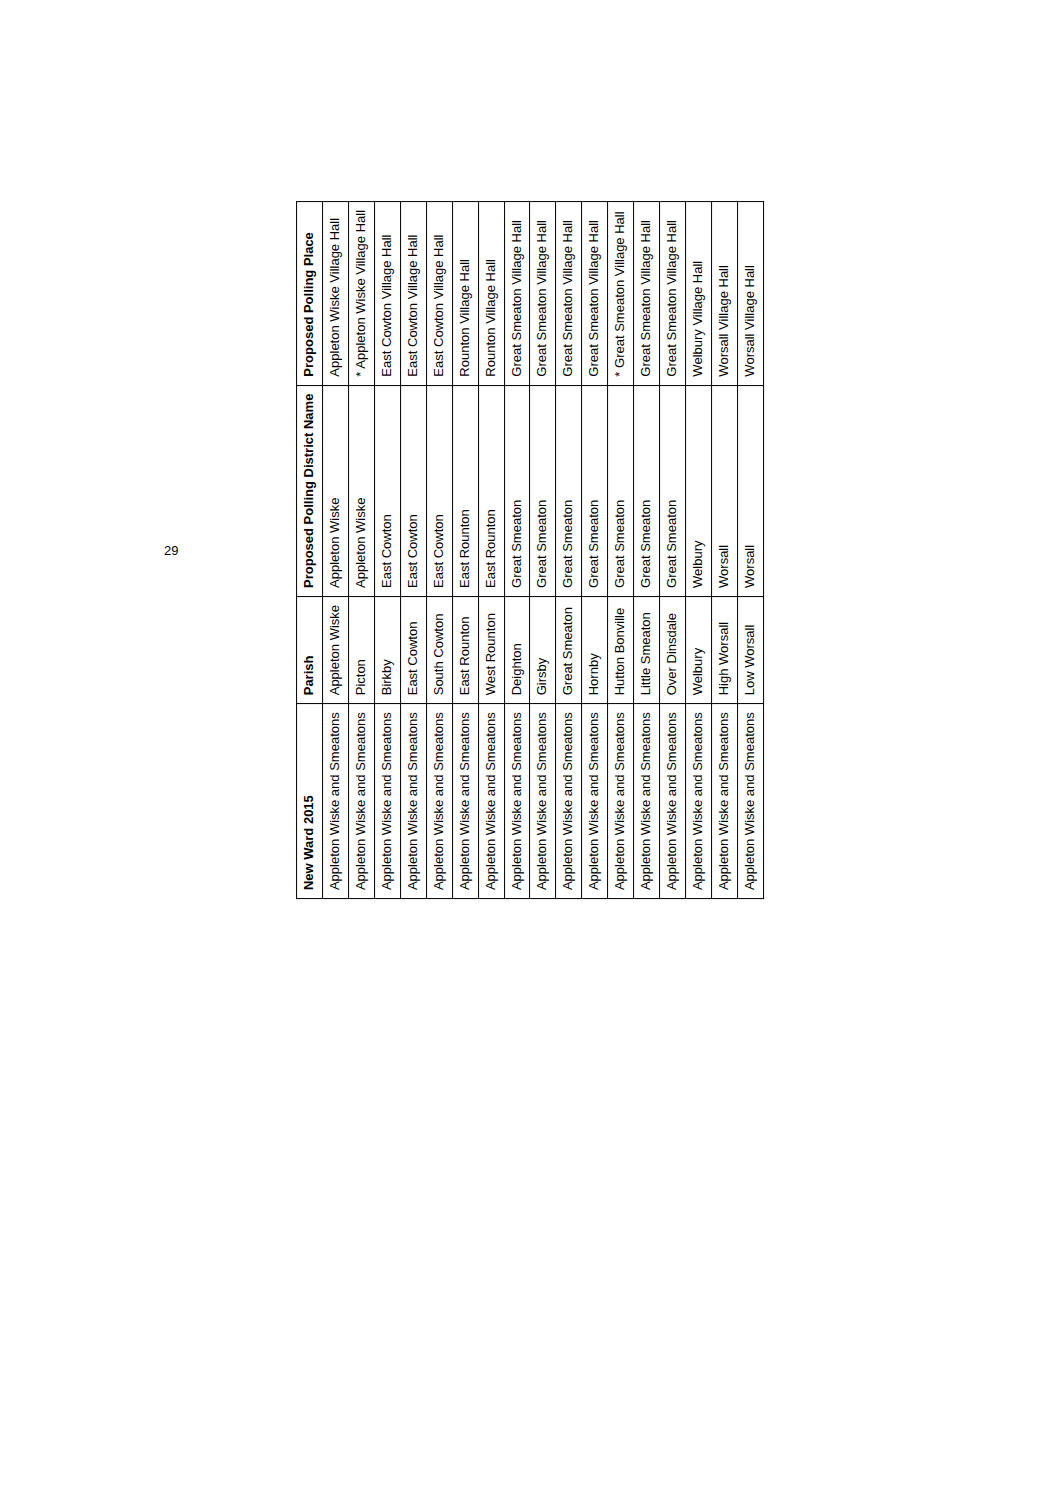29
| New Ward 2015 | Parish | Proposed Polling District Name | Proposed Polling Place |
| --- | --- | --- | --- |
| Appleton Wiske and Smeatons | Appleton Wiske | Appleton Wiske | Appleton Wiske Village Hall |
| Appleton Wiske and Smeatons | Picton | Appleton Wiske | * Appleton Wiske Village Hall |
| Appleton Wiske and Smeatons | Birkby | East Cowton | East Cowton Village Hall |
| Appleton Wiske and Smeatons | East Cowton | East Cowton | East Cowton Village Hall |
| Appleton Wiske and Smeatons | South Cowton | East Cowton | East Cowton Village Hall |
| Appleton Wiske and Smeatons | East Rounton | East Rounton | Rounton Village Hall |
| Appleton Wiske and Smeatons | West Rounton | East Rounton | Rounton Village Hall |
| Appleton Wiske and Smeatons | Deighton | Great Smeaton | Great Smeaton Village Hall |
| Appleton Wiske and Smeatons | Girsby | Great Smeaton | Great Smeaton Village Hall |
| Appleton Wiske and Smeatons | Great Smeaton | Great Smeaton | Great Smeaton Village Hall |
| Appleton Wiske and Smeatons | Hornby | Great Smeaton | Great Smeaton Village Hall |
| Appleton Wiske and Smeatons | Hutton Bonville | Great Smeaton | * Great Smeaton Village Hall |
| Appleton Wiske and Smeatons | Little Smeaton | Great Smeaton | Great Smeaton Village Hall |
| Appleton Wiske and Smeatons | Over Dinsdale | Great Smeaton | Great Smeaton Village Hall |
| Appleton Wiske and Smeatons | Welbury | Welbury | Welbury Village Hall |
| Appleton Wiske and Smeatons | High Worsall | Worsall | Worsall Village Hall |
| Appleton Wiske and Smeatons | Low Worsall | Worsall | Worsall Village Hall |